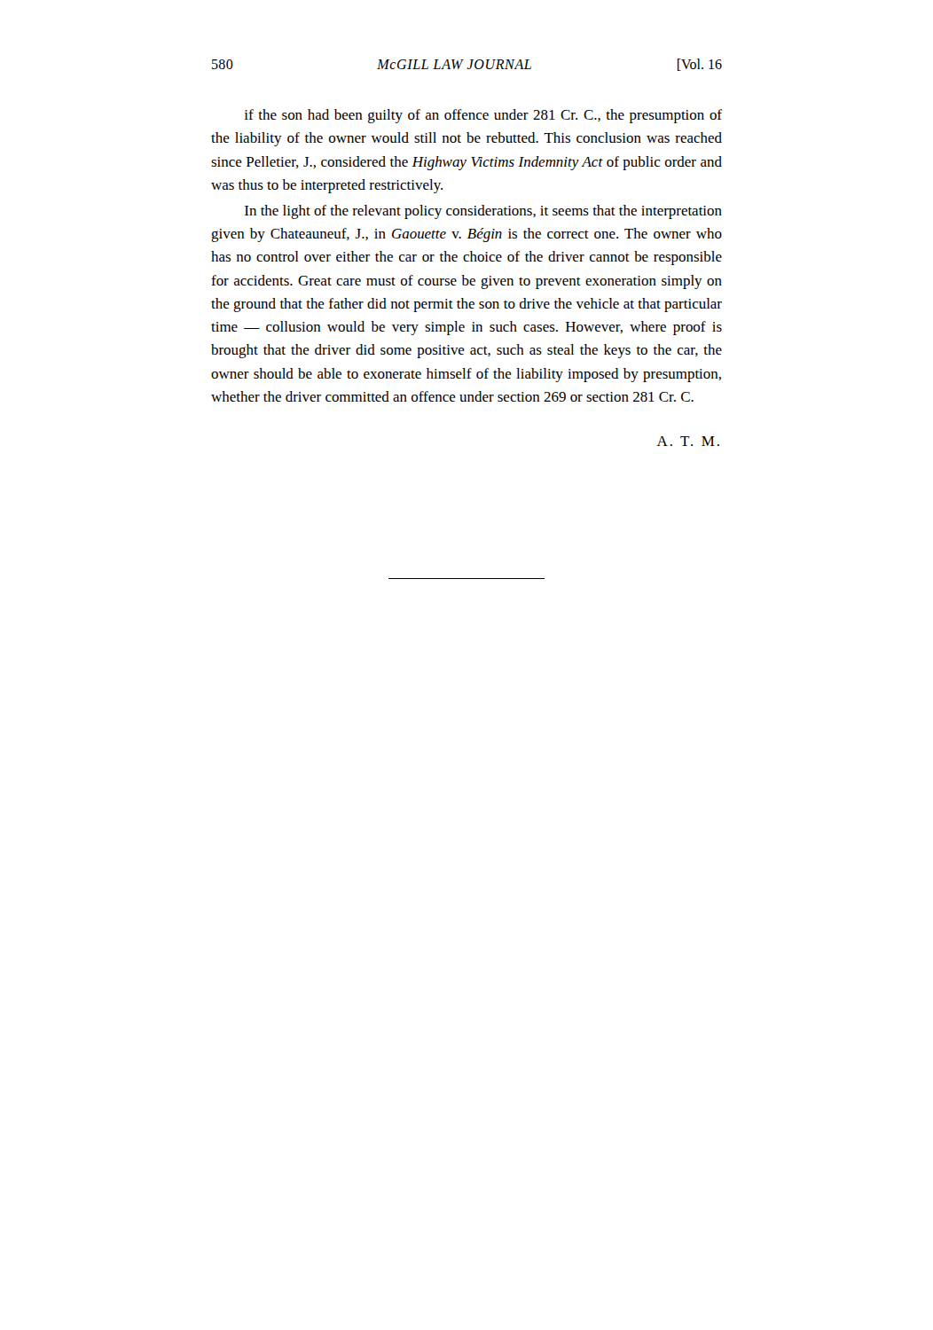580 McGILL LAW JOURNAL [Vol. 16
if the son had been guilty of an offence under 281 Cr. C., the presumption of the liability of the owner would still not be rebutted. This conclusion was reached since Pelletier, J., considered the Highway Victims Indemnity Act of public order and was thus to be interpreted restrictively.
In the light of the relevant policy considerations, it seems that the interpretation given by Chateauneuf, J., in Gaouette v. Bégin is the correct one. The owner who has no control over either the car or the choice of the driver cannot be responsible for accidents. Great care must of course be given to prevent exoneration simply on the ground that the father did not permit the son to drive the vehicle at that particular time — collusion would be very simple in such cases. However, where proof is brought that the driver did some positive act, such as steal the keys to the car, the owner should be able to exonerate himself of the liability imposed by presumption, whether the driver committed an offence under section 269 or section 281 Cr. C.
A. T. M.